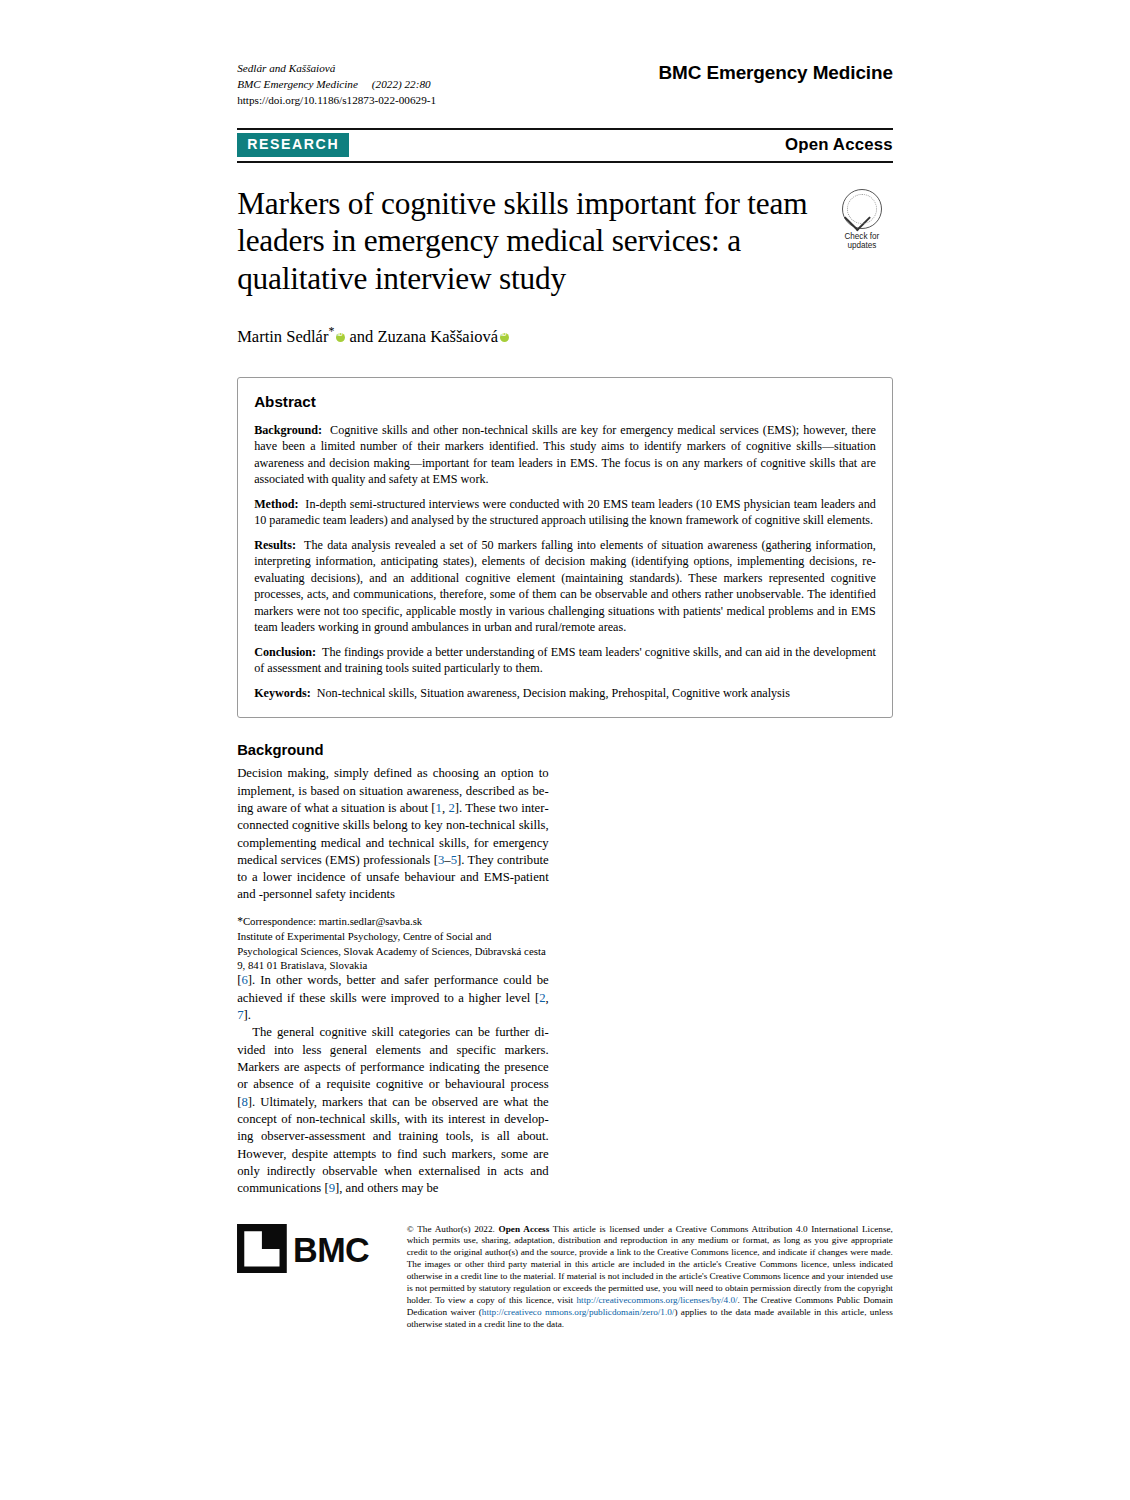Sedlár and Kaššaiová
BMC Emergency Medicine (2022) 22:80
https://doi.org/10.1186/s12873-022-00629-1
BMC Emergency Medicine
Research
Open Access
Markers of cognitive skills important for team leaders in emergency medical services: a qualitative interview study
Check for
updates
Martin Sedlár* and Zuzana Kaššaiová
Abstract
Background: Cognitive skills and other non-technical skills are key for emergency medical services (EMS); however, there have been a limited number of their markers identified. This study aims to identify markers of cognitive skills—situation awareness and decision making—important for team leaders in EMS. The focus is on any markers of cognitive skills that are associated with quality and safety at EMS work.
Method: In-depth semi-structured interviews were conducted with 20 EMS team leaders (10 EMS physician team leaders and 10 paramedic team leaders) and analysed by the structured approach utilising the known framework of cognitive skill elements.
Results: The data analysis revealed a set of 50 markers falling into elements of situation awareness (gathering information, interpreting information, anticipating states), elements of decision making (identifying options, implementing decisions, re-evaluating decisions), and an additional cognitive element (maintaining standards). These markers represented cognitive processes, acts, and communications, therefore, some of them can be observable and others rather unobservable. The identified markers were not too specific, applicable mostly in various challenging situations with patients' medical problems and in EMS team leaders working in ground ambulances in urban and rural/remote areas.
Conclusion: The findings provide a better understanding of EMS team leaders' cognitive skills, and can aid in the development of assessment and training tools suited particularly to them.
Keywords: Non-technical skills, Situation awareness, Decision making, Prehospital, Cognitive work analysis
Background
Decision making, simply defined as choosing an option to implement, is based on situation awareness, described as being aware of what a situation is about [1, 2]. These two interconnected cognitive skills belong to key non-technical skills, complementing medical and technical skills, for emergency medical services (EMS) professionals [3–5]. They contribute to a lower incidence of unsafe behaviour and EMS-patient and -personnel safety incidents
*Correspondence: martin.sedlar@savba.sk
Institute of Experimental Psychology, Centre of Social and Psychological Sciences, Slovak Academy of Sciences, Dúbravská cesta 9, 841 01 Bratislava, Slovakia
[6]. In other words, better and safer performance could be achieved if these skills were improved to a higher level [2, 7].
The general cognitive skill categories can be further divided into less general elements and specific markers. Markers are aspects of performance indicating the presence or absence of a requisite cognitive or behavioural process [8]. Ultimately, markers that can be observed are what the concept of non-technical skills, with its interest in developing observer-assessment and training tools, is all about. However, despite attempts to find such markers, some are only indirectly observable when externalised in acts and communications [9], and others may be
BMC
© The Author(s) 2022. Open Access This article is licensed under a Creative Commons Attribution 4.0 International License, which permits use, sharing, adaptation, distribution and reproduction in any medium or format, as long as you give appropriate credit to the original author(s) and the source, provide a link to the Creative Commons licence, and indicate if changes were made. The images or other third party material in this article are included in the article's Creative Commons licence, unless indicated otherwise in a credit line to the material. If material is not included in the article's Creative Commons licence and your intended use is not permitted by statutory regulation or exceeds the permitted use, you will need to obtain permission directly from the copyright holder. To view a copy of this licence, visit http://creativecommons.org/licenses/by/4.0/. The Creative Commons Public Domain Dedication waiver (http://creativeco mmons.org/publicdomain/zero/1.0/) applies to the data made available in this article, unless otherwise stated in a credit line to the data.